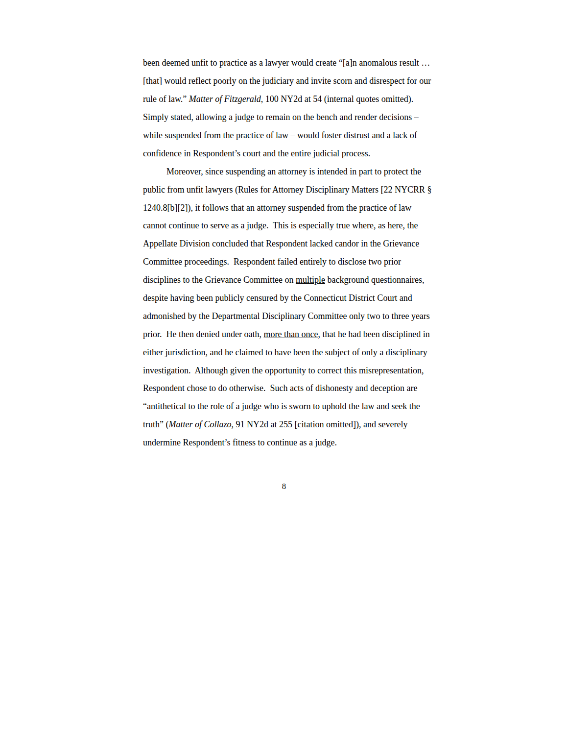been deemed unfit to practice as a lawyer would create “[a]n anomalous result … [that] would reflect poorly on the judiciary and invite scorn and disrespect for our rule of law.” Matter of Fitzgerald, 100 NY2d at 54 (internal quotes omitted). Simply stated, allowing a judge to remain on the bench and render decisions – while suspended from the practice of law – would foster distrust and a lack of confidence in Respondent’s court and the entire judicial process.
Moreover, since suspending an attorney is intended in part to protect the public from unfit lawyers (Rules for Attorney Disciplinary Matters [22 NYCRR § 1240.8[b][2]), it follows that an attorney suspended from the practice of law cannot continue to serve as a judge. This is especially true where, as here, the Appellate Division concluded that Respondent lacked candor in the Grievance Committee proceedings. Respondent failed entirely to disclose two prior disciplines to the Grievance Committee on multiple background questionnaires, despite having been publicly censured by the Connecticut District Court and admonished by the Departmental Disciplinary Committee only two to three years prior. He then denied under oath, more than once, that he had been disciplined in either jurisdiction, and he claimed to have been the subject of only a disciplinary investigation. Although given the opportunity to correct this misrepresentation, Respondent chose to do otherwise. Such acts of dishonesty and deception are “antithetical to the role of a judge who is sworn to uphold the law and seek the truth” (Matter of Collazo, 91 NY2d at 255 [citation omitted]), and severely undermine Respondent’s fitness to continue as a judge.
8